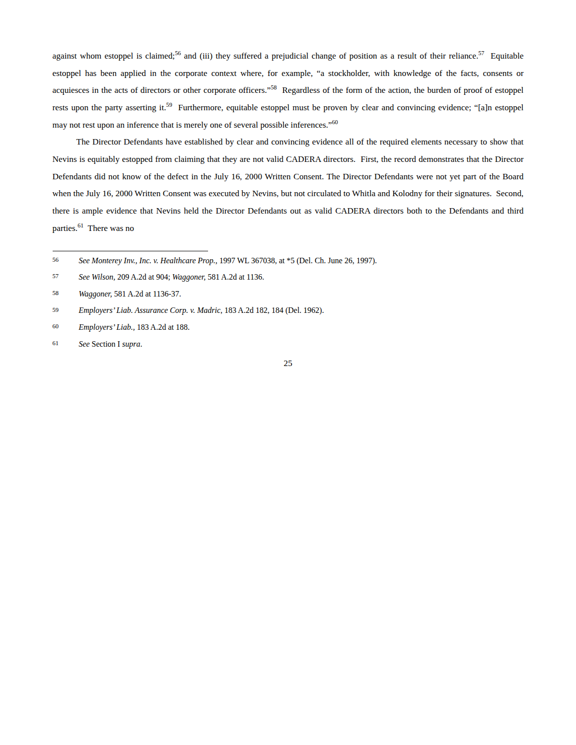against whom estoppel is claimed;56 and (iii) they suffered a prejudicial change of position as a result of their reliance.57 Equitable estoppel has been applied in the corporate context where, for example, “a stockholder, with knowledge of the facts, consents or acquiesces in the acts of directors or other corporate officers.”58 Regardless of the form of the action, the burden of proof of estoppel rests upon the party asserting it.59 Furthermore, equitable estoppel must be proven by clear and convincing evidence; “[a]n estoppel may not rest upon an inference that is merely one of several possible inferences.”60
The Director Defendants have established by clear and convincing evidence all of the required elements necessary to show that Nevins is equitably estopped from claiming that they are not valid CADERA directors. First, the record demonstrates that the Director Defendants did not know of the defect in the July 16, 2000 Written Consent. The Director Defendants were not yet part of the Board when the July 16, 2000 Written Consent was executed by Nevins, but not circulated to Whitla and Kolodny for their signatures. Second, there is ample evidence that Nevins held the Director Defendants out as valid CADERA directors both to the Defendants and third parties.61 There was no
56
See Monterey Inv., Inc. v. Healthcare Prop., 1997 WL 367038, at *5 (Del. Ch. June 26, 1997).
57
See Wilson, 209 A.2d at 904; Waggoner, 581 A.2d at 1136.
58
Waggoner, 581 A.2d at 1136-37.
59
Employers’ Liab. Assurance Corp. v. Madric, 183 A.2d 182, 184 (Del. 1962).
60
Employers’ Liab., 183 A.2d at 188.
61
See Section I supra.
25